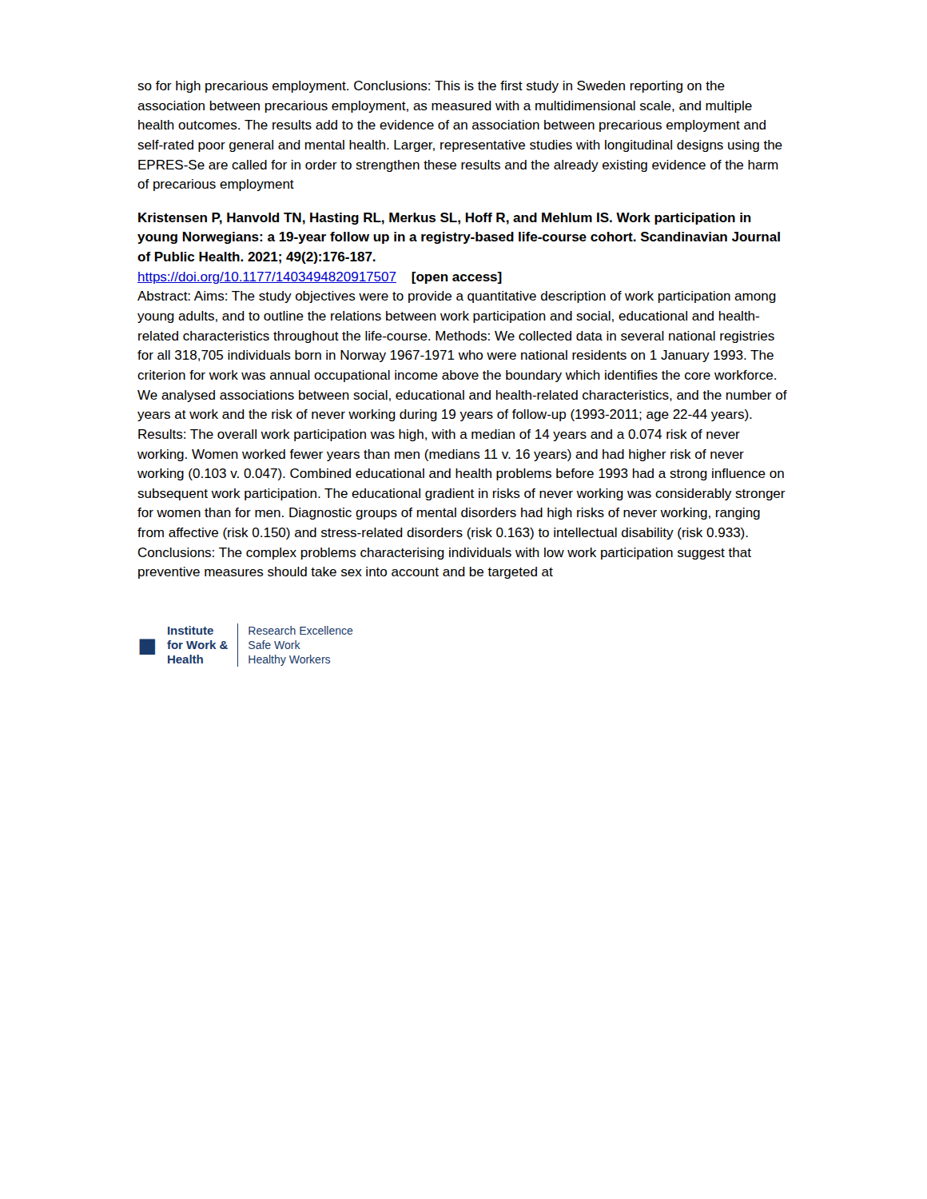so for high precarious employment. Conclusions: This is the first study in Sweden reporting on the association between precarious employment, as measured with a multidimensional scale, and multiple health outcomes. The results add to the evidence of an association between precarious employment and self-rated poor general and mental health. Larger, representative studies with longitudinal designs using the EPRES-Se are called for in order to strengthen these results and the already existing evidence of the harm of precarious employment
Kristensen P, Hanvold TN, Hasting RL, Merkus SL, Hoff R, and Mehlum IS. Work participation in young Norwegians: a 19-year follow up in a registry-based life-course cohort. Scandinavian Journal of Public Health. 2021; 49(2):176-187.
https://doi.org/10.1177/1403494820917507 [open access]
Abstract: Aims: The study objectives were to provide a quantitative description of work participation among young adults, and to outline the relations between work participation and social, educational and health-related characteristics throughout the life-course. Methods: We collected data in several national registries for all 318,705 individuals born in Norway 1967-1971 who were national residents on 1 January 1993. The criterion for work was annual occupational income above the boundary which identifies the core workforce. We analysed associations between social, educational and health-related characteristics, and the number of years at work and the risk of never working during 19 years of follow-up (1993-2011; age 22-44 years). Results: The overall work participation was high, with a median of 14 years and a 0.074 risk of never working. Women worked fewer years than men (medians 11 v. 16 years) and had higher risk of never working (0.103 v. 0.047). Combined educational and health problems before 1993 had a strong influence on subsequent work participation. The educational gradient in risks of never working was considerably stronger for women than for men. Diagnostic groups of mental disorders had high risks of never working, ranging from affective (risk 0.150) and stress-related disorders (risk 0.163) to intellectual disability (risk 0.933). Conclusions: The complex problems characterising individuals with low work participation suggest that preventive measures should take sex into account and be targeted at
■ Institute
for Work &
Health Research Excellence
Safe Work
Healthy Workers